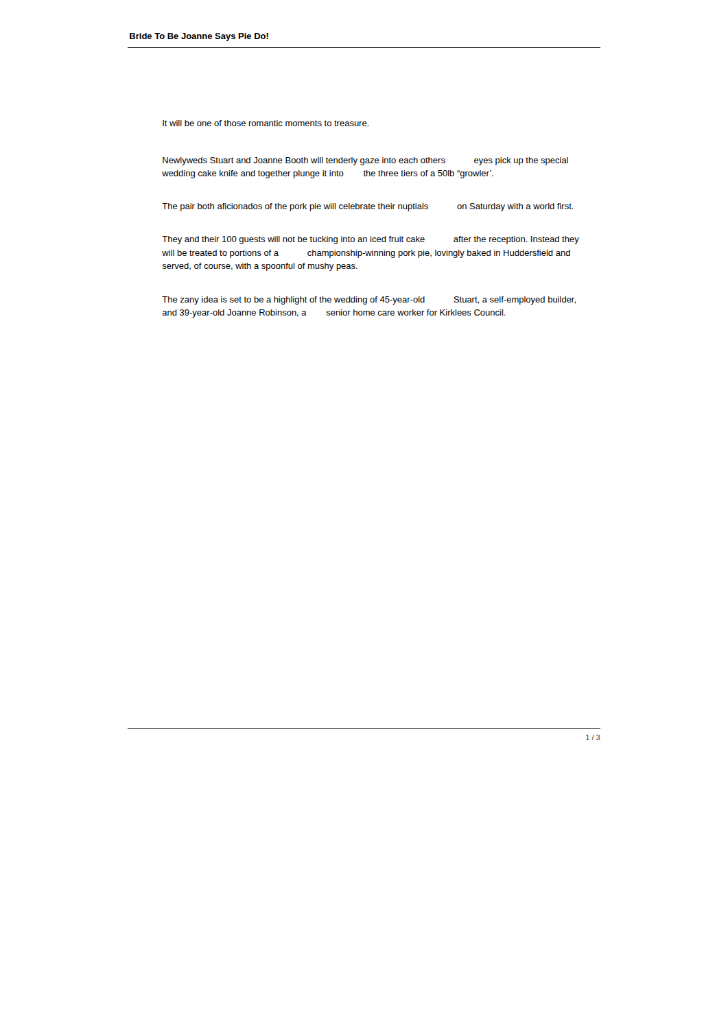Bride To Be Joanne Says Pie Do!
It will be one of those romantic moments to treasure.
Newlyweds Stuart and Joanne Booth will tenderly gaze into each others eyes pick up the special wedding cake knife and together plunge it into the three tiers of a 50lb “growler’.
The pair both aficionados of the pork pie will celebrate their nuptials on Saturday with a world first.
They and their 100 guests will not be tucking into an iced fruit cake after the reception. Instead they will be treated to portions of a championship-winning pork pie, lovingly baked in Huddersfield and served, of course, with a spoonful of mushy peas.
The zany idea is set to be a highlight of the wedding of 45-year-old Stuart, a self-employed builder, and 39-year-old Joanne Robinson, a senior home care worker for Kirklees Council.
1 / 3